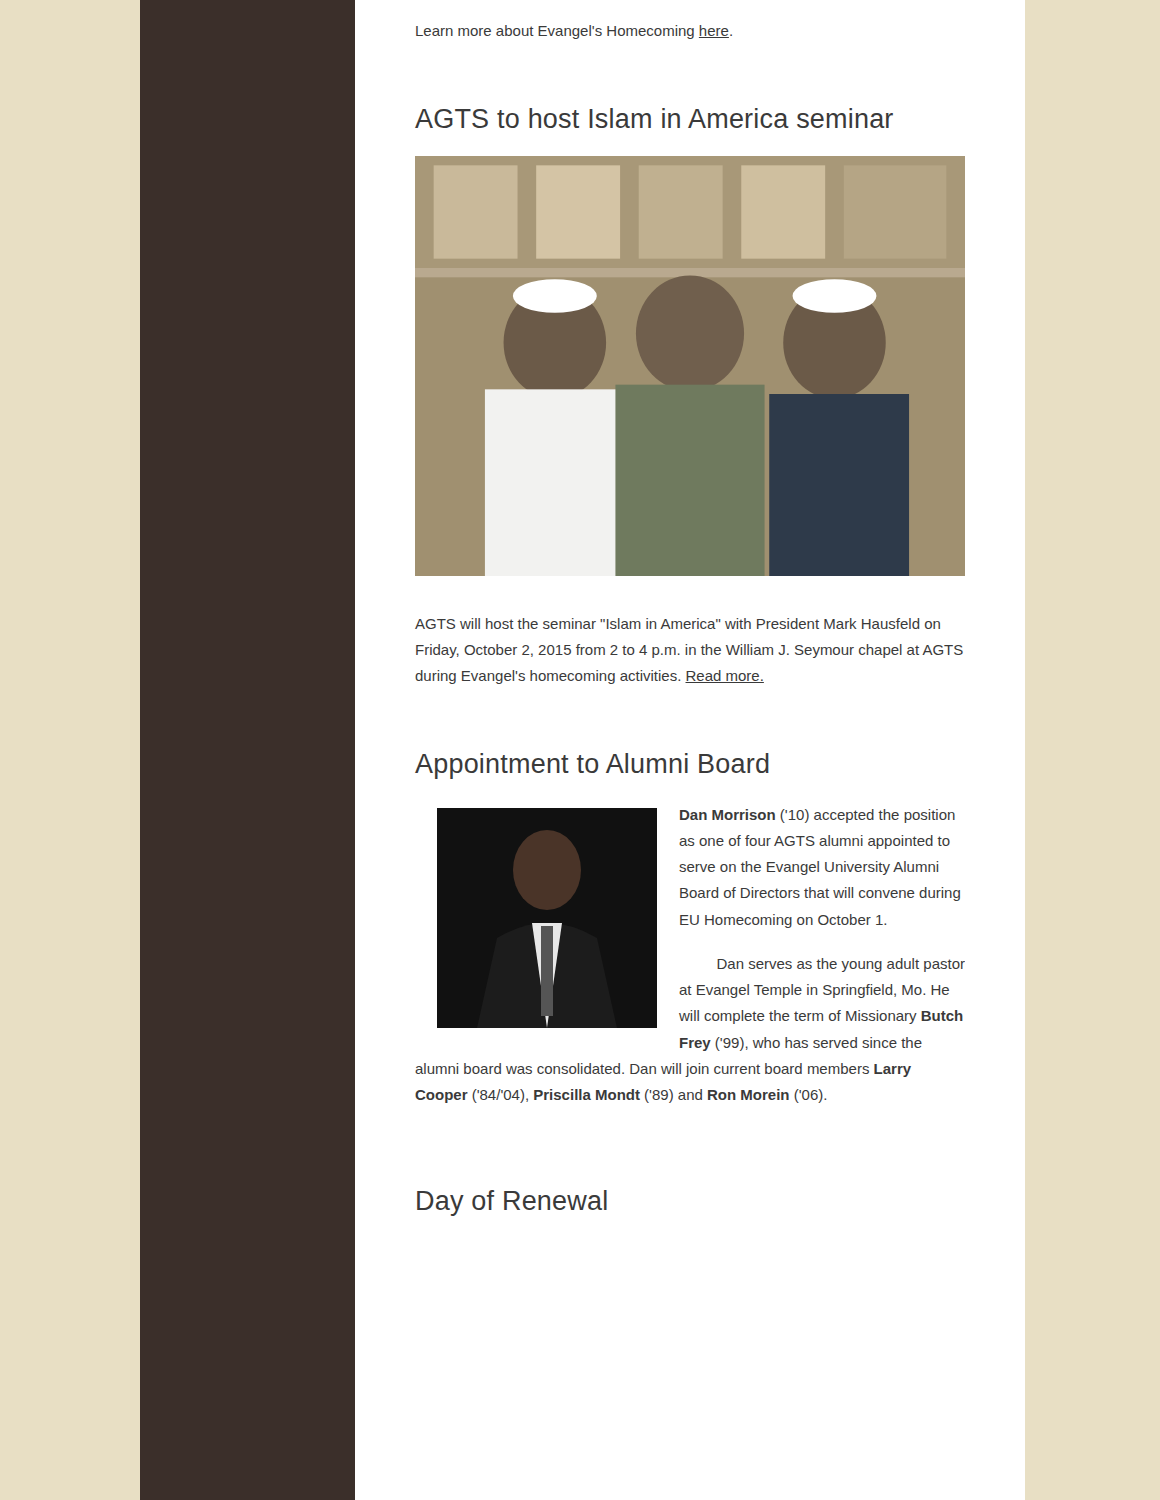Learn more about Evangel's Homecoming here.
AGTS to host Islam in America seminar
AGTS will host the seminar "Islam in America" with President Mark Hausfeld on Friday, October 2, 2015 from 2 to 4 p.m. in the William J. Seymour chapel at AGTS during Evangel's homecoming activities. Read more.
Appointment to Alumni Board
Dan Morrison ('10) accepted the position as one of four AGTS alumni appointed to serve on the Evangel University Alumni Board of Directors that will convene during EU Homecoming on October 1.
Dan serves as the young adult pastor at Evangel Temple in Springfield, Mo. He will complete the term of Missionary Butch Frey ('99), who has served since the alumni board was consolidated. Dan will join current board members Larry Cooper ('84/'04), Priscilla Mondt ('89) and Ron Morein ('06).
Day of Renewal